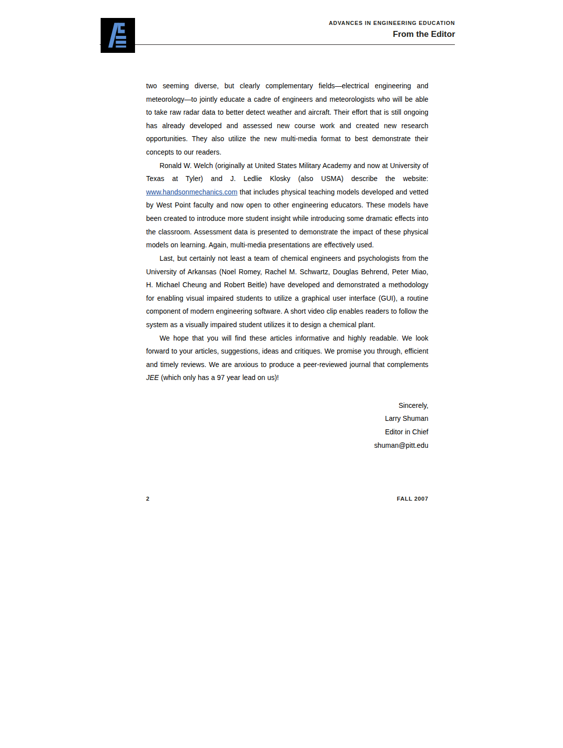Advances in Engineering Education
From the Editor
two seeming diverse, but clearly complementary fields—electrical engineering and meteorology—to jointly educate a cadre of engineers and meteorologists who will be able to take raw radar data to better detect weather and aircraft. Their effort that is still ongoing has already developed and assessed new course work and created new research opportunities. They also utilize the new multi-media format to best demonstrate their concepts to our readers.
Ronald W. Welch (originally at United States Military Academy and now at University of Texas at Tyler) and J. Ledlie Klosky (also USMA) describe the website: www.handsonmechanics.com that includes physical teaching models developed and vetted by West Point faculty and now open to other engineering educators. These models have been created to introduce more student insight while introducing some dramatic effects into the classroom. Assessment data is presented to demonstrate the impact of these physical models on learning. Again, multi-media presentations are effectively used.
Last, but certainly not least a team of chemical engineers and psychologists from the University of Arkansas (Noel Romey, Rachel M. Schwartz, Douglas Behrend, Peter Miao, H. Michael Cheung and Robert Beitle) have developed and demonstrated a methodology for enabling visual impaired students to utilize a graphical user interface (GUI), a routine component of modern engineering software. A short video clip enables readers to follow the system as a visually impaired student utilizes it to design a chemical plant.
We hope that you will find these articles informative and highly readable. We look forward to your articles, suggestions, ideas and critiques. We promise you through, efficient and timely reviews. We are anxious to produce a peer-reviewed journal that complements JEE (which only has a 97 year lead on us)!
Sincerely,
Larry Shuman
Editor in Chief
shuman@pitt.edu
2 FALL 2007